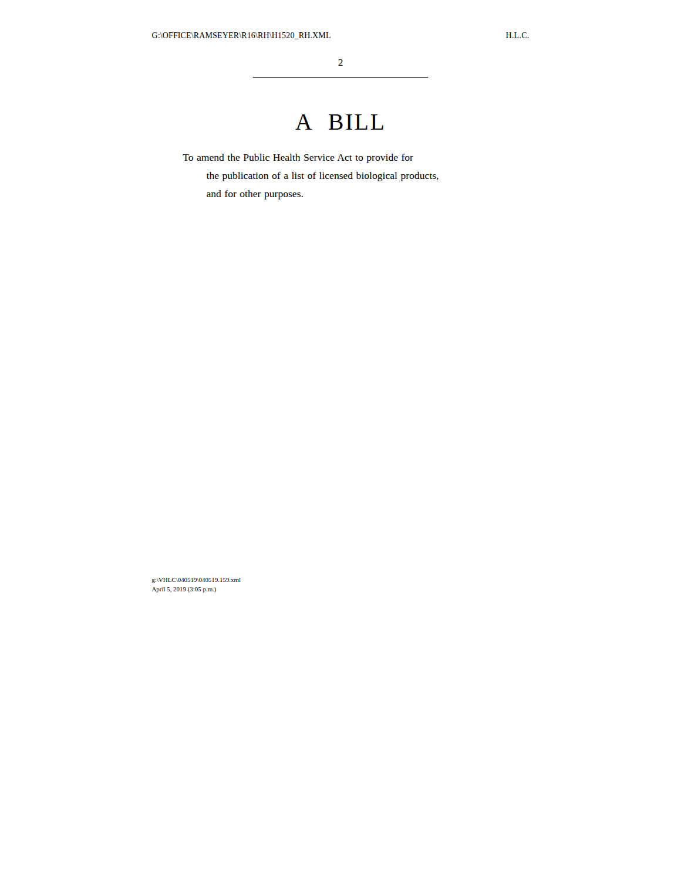G:\OFFICE\RAMSEYER\R16\RH\H1520_RH.XML H.L.C.
2
A BILL
To amend the Public Health Service Act to provide for the publication of a list of licensed biological products, and for other purposes.
g:\VHLC\040519\040519.159.xml
April 5, 2019 (3:05 p.m.)